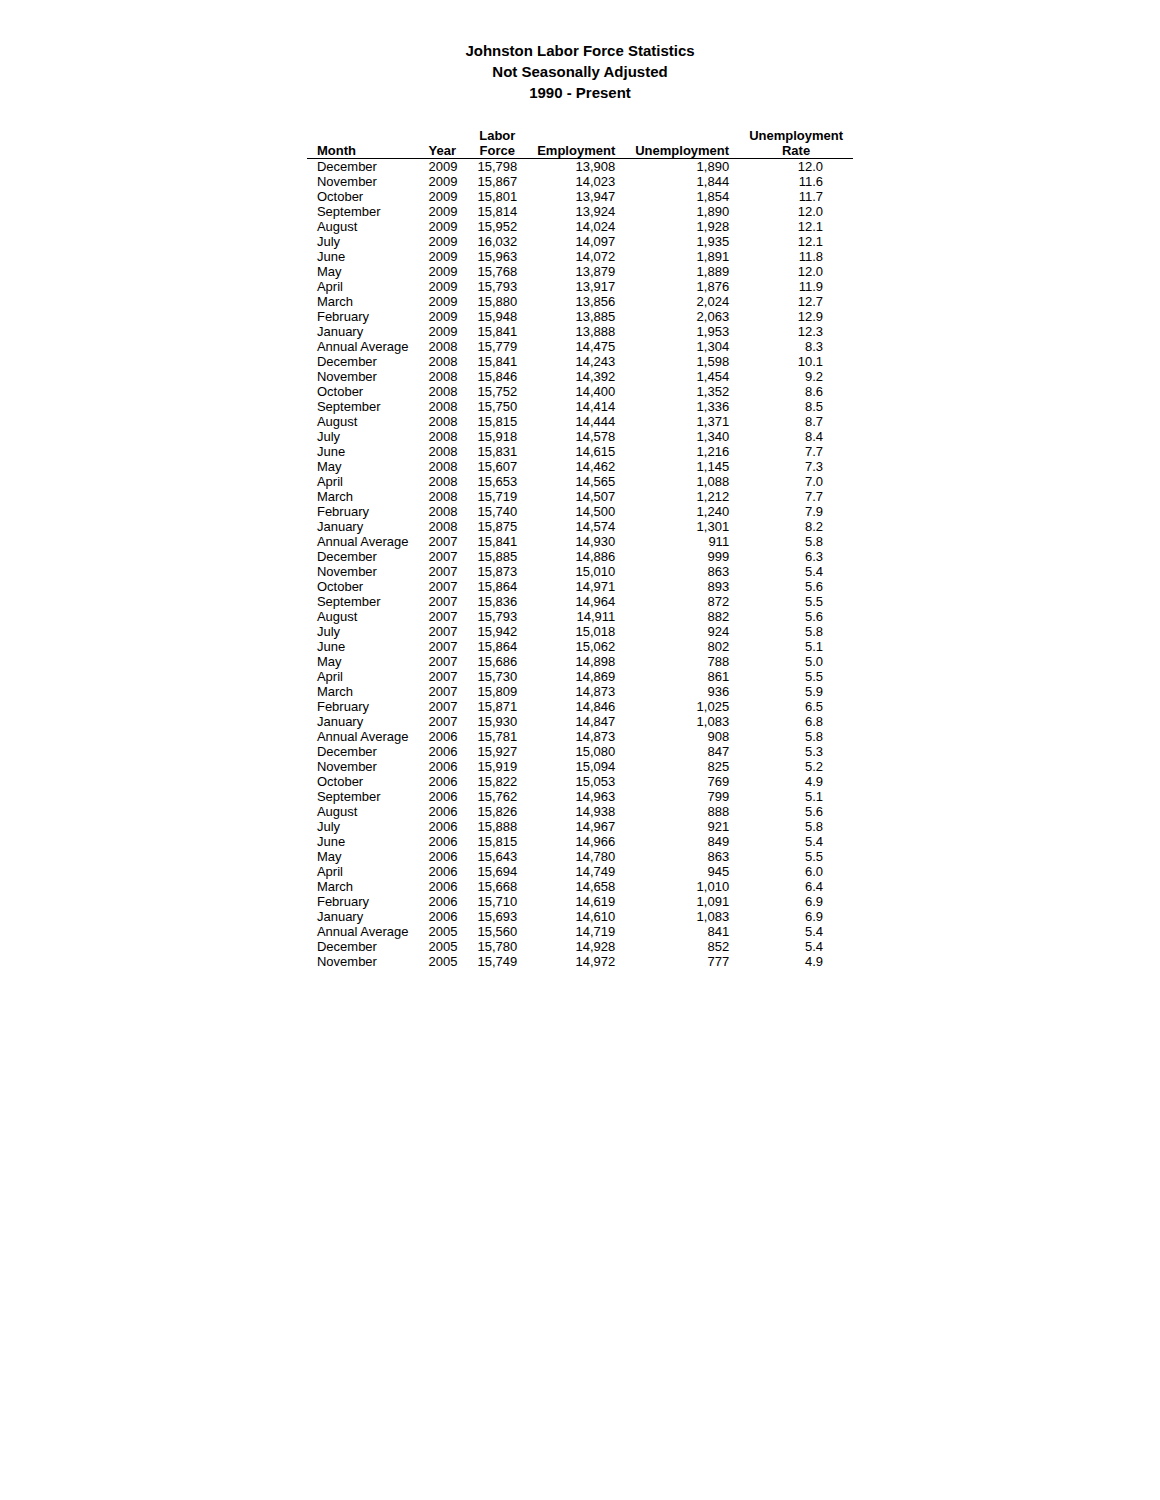Johnston Labor Force Statistics
Not Seasonally Adjusted
1990 - Present
| | | Labor | | | Unemployment |
| --- | --- | --- | --- | --- | --- |
| Month | Year | Force | Employment | Unemployment | Rate |
| December | 2009 | 15,798 | 13,908 | 1,890 | 12.0 |
| November | 2009 | 15,867 | 14,023 | 1,844 | 11.6 |
| October | 2009 | 15,801 | 13,947 | 1,854 | 11.7 |
| September | 2009 | 15,814 | 13,924 | 1,890 | 12.0 |
| August | 2009 | 15,952 | 14,024 | 1,928 | 12.1 |
| July | 2009 | 16,032 | 14,097 | 1,935 | 12.1 |
| June | 2009 | 15,963 | 14,072 | 1,891 | 11.8 |
| May | 2009 | 15,768 | 13,879 | 1,889 | 12.0 |
| April | 2009 | 15,793 | 13,917 | 1,876 | 11.9 |
| March | 2009 | 15,880 | 13,856 | 2,024 | 12.7 |
| February | 2009 | 15,948 | 13,885 | 2,063 | 12.9 |
| January | 2009 | 15,841 | 13,888 | 1,953 | 12.3 |
| Annual Average | 2008 | 15,779 | 14,475 | 1,304 | 8.3 |
| December | 2008 | 15,841 | 14,243 | 1,598 | 10.1 |
| November | 2008 | 15,846 | 14,392 | 1,454 | 9.2 |
| October | 2008 | 15,752 | 14,400 | 1,352 | 8.6 |
| September | 2008 | 15,750 | 14,414 | 1,336 | 8.5 |
| August | 2008 | 15,815 | 14,444 | 1,371 | 8.7 |
| July | 2008 | 15,918 | 14,578 | 1,340 | 8.4 |
| June | 2008 | 15,831 | 14,615 | 1,216 | 7.7 |
| May | 2008 | 15,607 | 14,462 | 1,145 | 7.3 |
| April | 2008 | 15,653 | 14,565 | 1,088 | 7.0 |
| March | 2008 | 15,719 | 14,507 | 1,212 | 7.7 |
| February | 2008 | 15,740 | 14,500 | 1,240 | 7.9 |
| January | 2008 | 15,875 | 14,574 | 1,301 | 8.2 |
| Annual Average | 2007 | 15,841 | 14,930 | 911 | 5.8 |
| December | 2007 | 15,885 | 14,886 | 999 | 6.3 |
| November | 2007 | 15,873 | 15,010 | 863 | 5.4 |
| October | 2007 | 15,864 | 14,971 | 893 | 5.6 |
| September | 2007 | 15,836 | 14,964 | 872 | 5.5 |
| August | 2007 | 15,793 | 14,911 | 882 | 5.6 |
| July | 2007 | 15,942 | 15,018 | 924 | 5.8 |
| June | 2007 | 15,864 | 15,062 | 802 | 5.1 |
| May | 2007 | 15,686 | 14,898 | 788 | 5.0 |
| April | 2007 | 15,730 | 14,869 | 861 | 5.5 |
| March | 2007 | 15,809 | 14,873 | 936 | 5.9 |
| February | 2007 | 15,871 | 14,846 | 1,025 | 6.5 |
| January | 2007 | 15,930 | 14,847 | 1,083 | 6.8 |
| Annual Average | 2006 | 15,781 | 14,873 | 908 | 5.8 |
| December | 2006 | 15,927 | 15,080 | 847 | 5.3 |
| November | 2006 | 15,919 | 15,094 | 825 | 5.2 |
| October | 2006 | 15,822 | 15,053 | 769 | 4.9 |
| September | 2006 | 15,762 | 14,963 | 799 | 5.1 |
| August | 2006 | 15,826 | 14,938 | 888 | 5.6 |
| July | 2006 | 15,888 | 14,967 | 921 | 5.8 |
| June | 2006 | 15,815 | 14,966 | 849 | 5.4 |
| May | 2006 | 15,643 | 14,780 | 863 | 5.5 |
| April | 2006 | 15,694 | 14,749 | 945 | 6.0 |
| March | 2006 | 15,668 | 14,658 | 1,010 | 6.4 |
| February | 2006 | 15,710 | 14,619 | 1,091 | 6.9 |
| January | 2006 | 15,693 | 14,610 | 1,083 | 6.9 |
| Annual Average | 2005 | 15,560 | 14,719 | 841 | 5.4 |
| December | 2005 | 15,780 | 14,928 | 852 | 5.4 |
| November | 2005 | 15,749 | 14,972 | 777 | 4.9 |